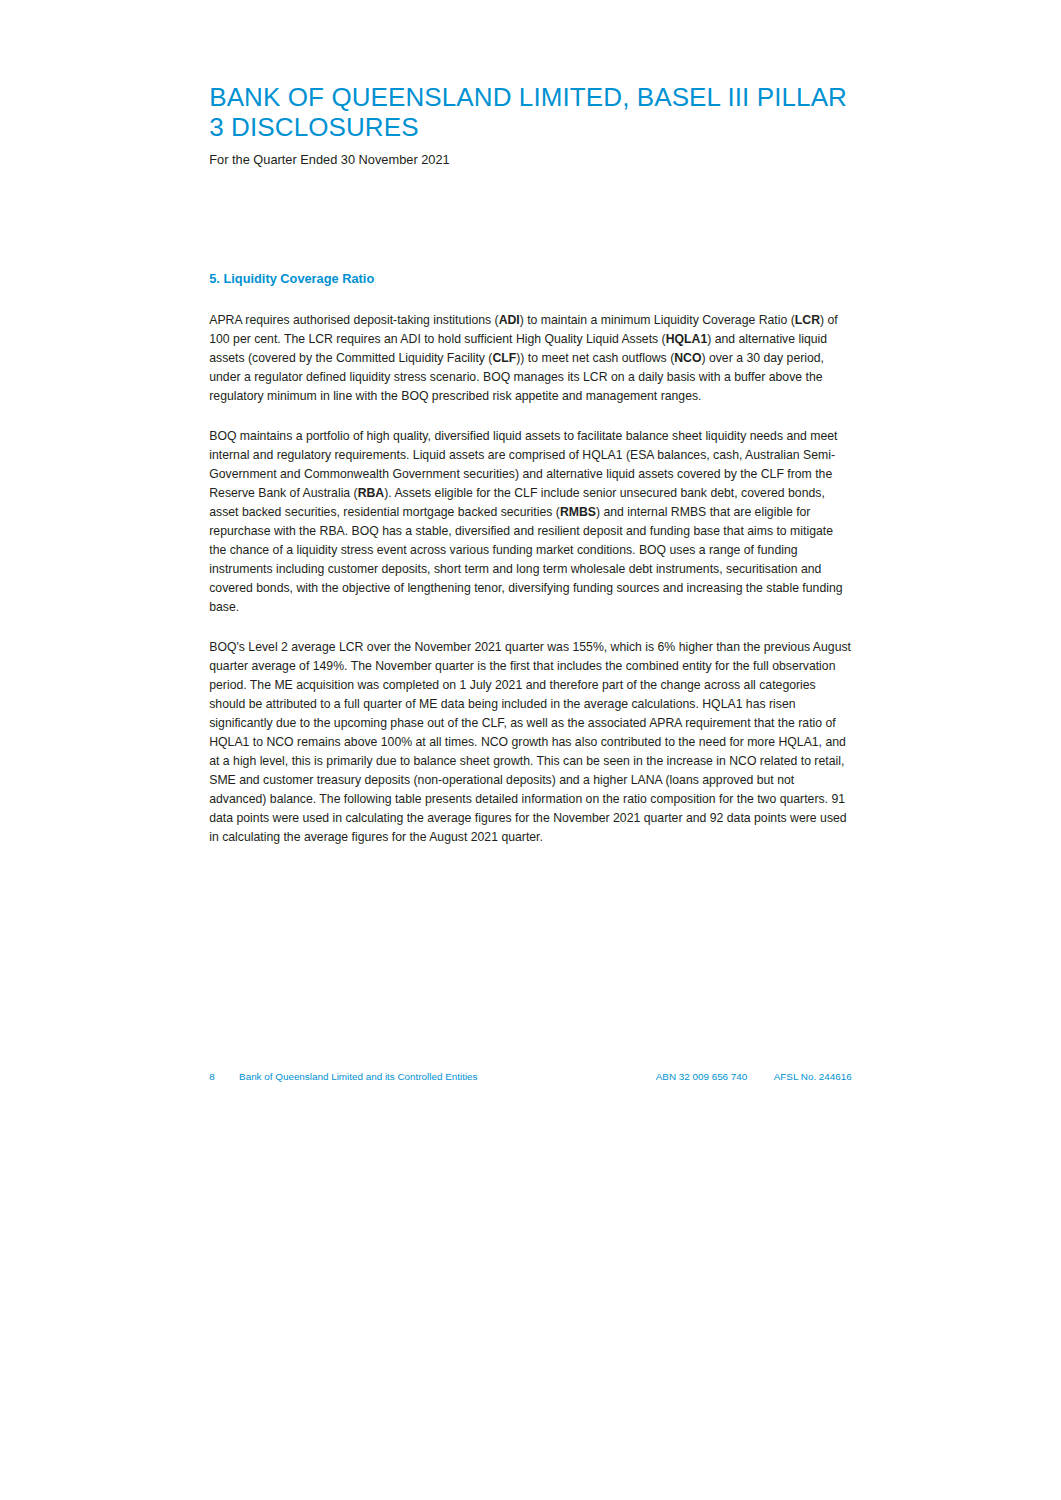BANK OF QUEENSLAND LIMITED, BASEL III PILLAR 3 DISCLOSURES
For the Quarter Ended 30 November 2021
5. Liquidity Coverage Ratio
APRA requires authorised deposit-taking institutions (ADI) to maintain a minimum Liquidity Coverage Ratio (LCR) of 100 per cent. The LCR requires an ADI to hold sufficient High Quality Liquid Assets (HQLA1) and alternative liquid assets (covered by the Committed Liquidity Facility (CLF)) to meet net cash outflows (NCO) over a 30 day period, under a regulator defined liquidity stress scenario. BOQ manages its LCR on a daily basis with a buffer above the regulatory minimum in line with the BOQ prescribed risk appetite and management ranges.
BOQ maintains a portfolio of high quality, diversified liquid assets to facilitate balance sheet liquidity needs and meet internal and regulatory requirements. Liquid assets are comprised of HQLA1 (ESA balances, cash, Australian Semi-Government and Commonwealth Government securities) and alternative liquid assets covered by the CLF from the Reserve Bank of Australia (RBA). Assets eligible for the CLF include senior unsecured bank debt, covered bonds, asset backed securities, residential mortgage backed securities (RMBS) and internal RMBS that are eligible for repurchase with the RBA. BOQ has a stable, diversified and resilient deposit and funding base that aims to mitigate the chance of a liquidity stress event across various funding market conditions. BOQ uses a range of funding instruments including customer deposits, short term and long term wholesale debt instruments, securitisation and covered bonds, with the objective of lengthening tenor, diversifying funding sources and increasing the stable funding base.
BOQ's Level 2 average LCR over the November 2021 quarter was 155%, which is 6% higher than the previous August quarter average of 149%. The November quarter is the first that includes the combined entity for the full observation period. The ME acquisition was completed on 1 July 2021 and therefore part of the change across all categories should be attributed to a full quarter of ME data being included in the average calculations. HQLA1 has risen significantly due to the upcoming phase out of the CLF, as well as the associated APRA requirement that the ratio of HQLA1 to NCO remains above 100% at all times. NCO growth has also contributed to the need for more HQLA1, and at a high level, this is primarily due to balance sheet growth. This can be seen in the increase in NCO related to retail, SME and customer treasury deposits (non-operational deposits) and a higher LANA (loans approved but not advanced) balance. The following table presents detailed information on the ratio composition for the two quarters. 91 data points were used in calculating the average figures for the November 2021 quarter and 92 data points were used in calculating the average figures for the August 2021 quarter.
8 Bank of Queensland Limited and its Controlled Entities
ABN 32 009 656 740AFSL No. 244616